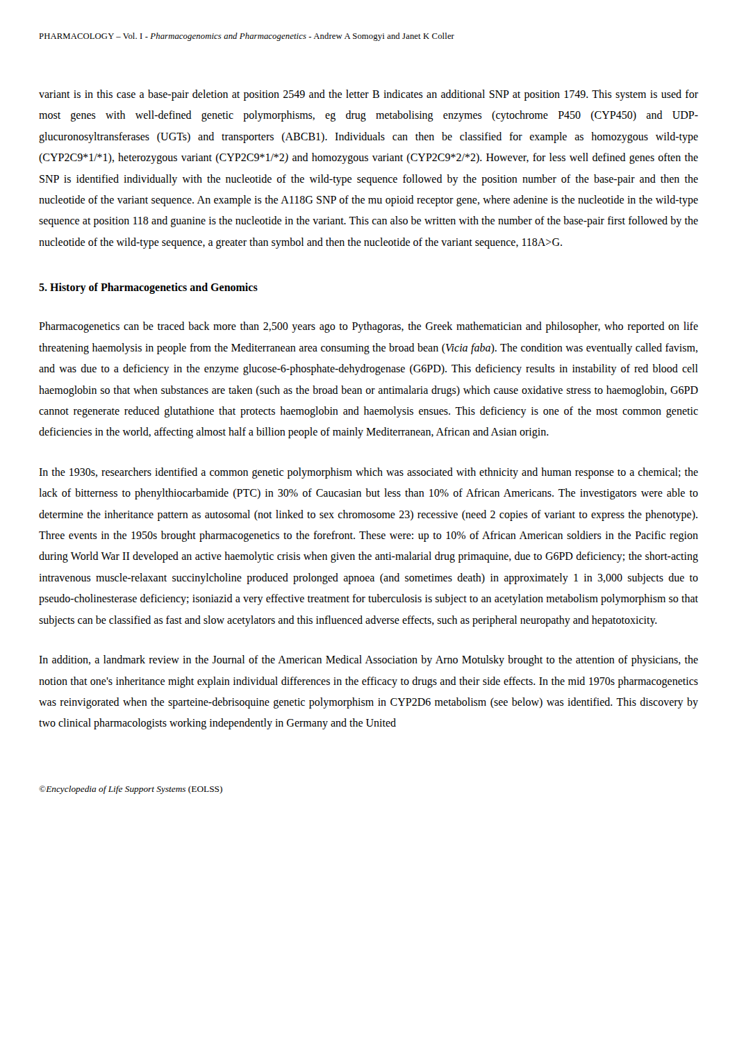PHARMACOLOGY – Vol. I - Pharmacogenomics and Pharmacogenetics - Andrew A Somogyi and Janet K Coller
variant is in this case a base-pair deletion at position 2549 and the letter B indicates an additional SNP at position 1749. This system is used for most genes with well-defined genetic polymorphisms, eg drug metabolising enzymes (cytochrome P450 (CYP450) and UDP-glucuronosyltransferases (UGTs) and transporters (ABCB1). Individuals can then be classified for example as homozygous wild-type (CYP2C9*1/*1), heterozygous variant (CYP2C9*1/*2) and homozygous variant (CYP2C9*2/*2). However, for less well defined genes often the SNP is identified individually with the nucleotide of the wild-type sequence followed by the position number of the base-pair and then the nucleotide of the variant sequence. An example is the A118G SNP of the mu opioid receptor gene, where adenine is the nucleotide in the wild-type sequence at position 118 and guanine is the nucleotide in the variant. This can also be written with the number of the base-pair first followed by the nucleotide of the wild-type sequence, a greater than symbol and then the nucleotide of the variant sequence, 118A>G.
5. History of Pharmacogenetics and Genomics
Pharmacogenetics can be traced back more than 2,500 years ago to Pythagoras, the Greek mathematician and philosopher, who reported on life threatening haemolysis in people from the Mediterranean area consuming the broad bean (Vicia faba). The condition was eventually called favism, and was due to a deficiency in the enzyme glucose-6-phosphate-dehydrogenase (G6PD). This deficiency results in instability of red blood cell haemoglobin so that when substances are taken (such as the broad bean or antimalaria drugs) which cause oxidative stress to haemoglobin, G6PD cannot regenerate reduced glutathione that protects haemoglobin and haemolysis ensues. This deficiency is one of the most common genetic deficiencies in the world, affecting almost half a billion people of mainly Mediterranean, African and Asian origin.
In the 1930s, researchers identified a common genetic polymorphism which was associated with ethnicity and human response to a chemical; the lack of bitterness to phenylthiocarbamide (PTC) in 30% of Caucasian but less than 10% of African Americans. The investigators were able to determine the inheritance pattern as autosomal (not linked to sex chromosome 23) recessive (need 2 copies of variant to express the phenotype). Three events in the 1950s brought pharmacogenetics to the forefront. These were: up to 10% of African American soldiers in the Pacific region during World War II developed an active haemolytic crisis when given the anti-malarial drug primaquine, due to G6PD deficiency; the short-acting intravenous muscle-relaxant succinylcholine produced prolonged apnoea (and sometimes death) in approximately 1 in 3,000 subjects due to pseudo-cholinesterase deficiency; isoniazid a very effective treatment for tuberculosis is subject to an acetylation metabolism polymorphism so that subjects can be classified as fast and slow acetylators and this influenced adverse effects, such as peripheral neuropathy and hepatotoxicity.
In addition, a landmark review in the Journal of the American Medical Association by Arno Motulsky brought to the attention of physicians, the notion that one's inheritance might explain individual differences in the efficacy to drugs and their side effects. In the mid 1970s pharmacogenetics was reinvigorated when the sparteine-debrisoquine genetic polymorphism in CYP2D6 metabolism (see below) was identified. This discovery by two clinical pharmacologists working independently in Germany and the United
©Encyclopedia of Life Support Systems (EOLSS)